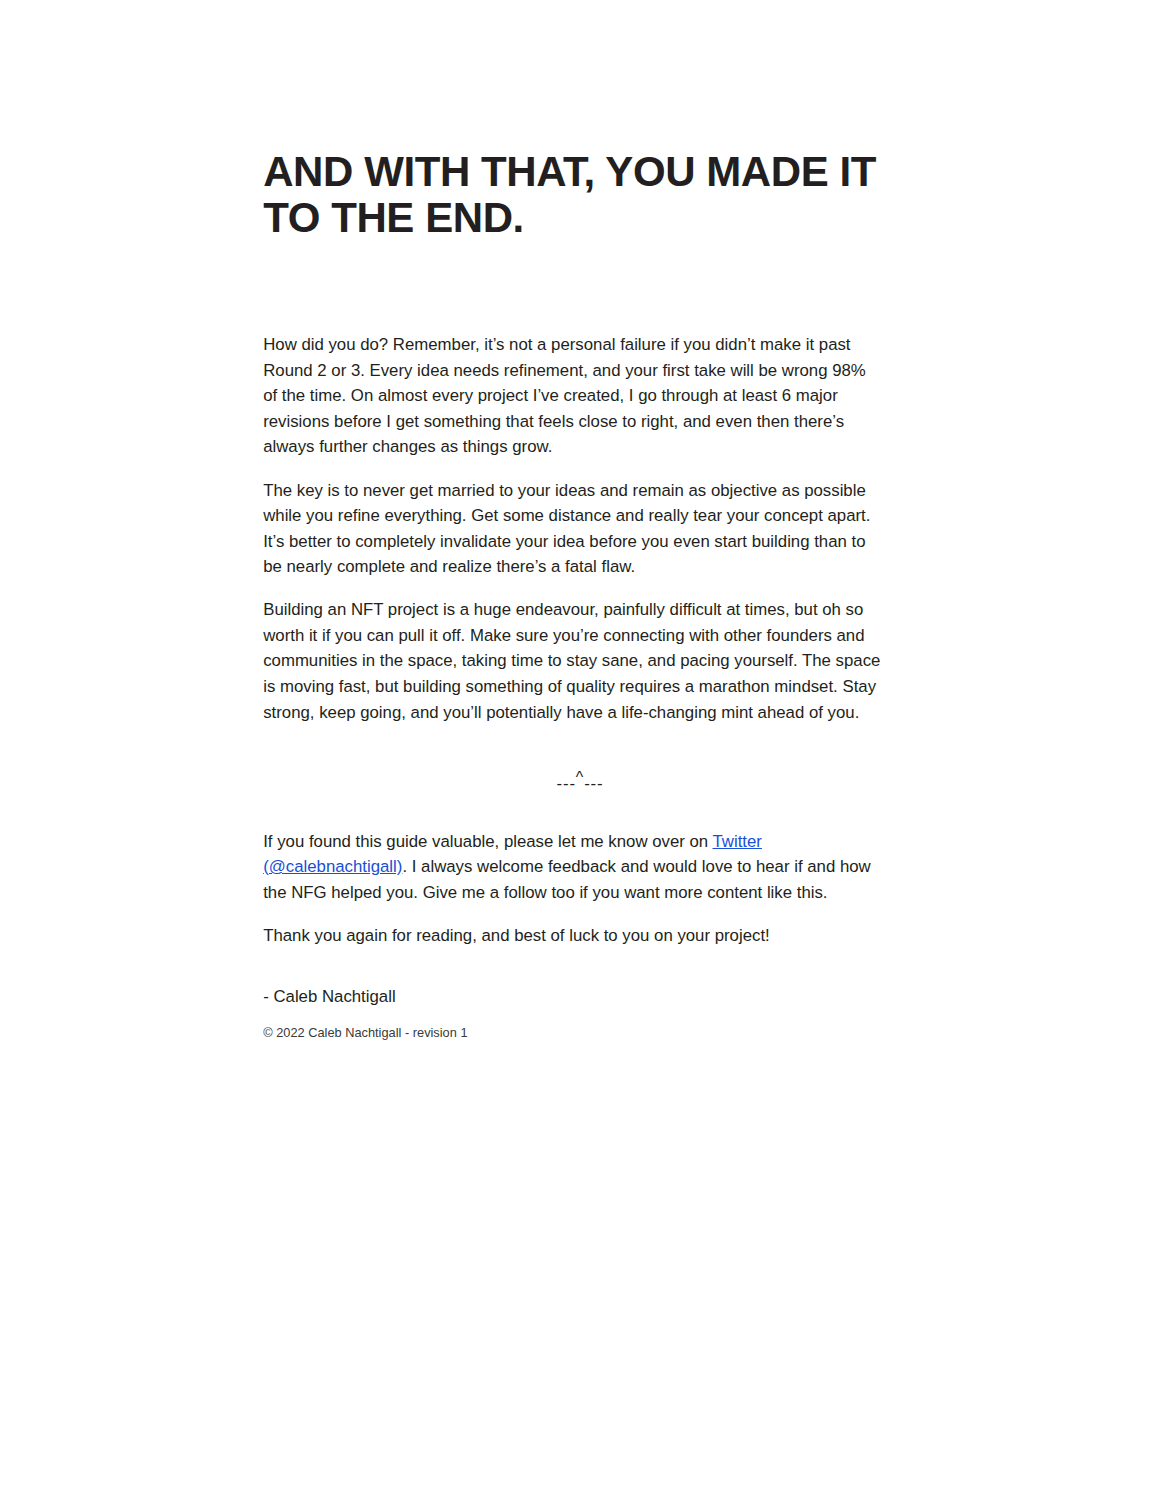And with that, you made it to the end.
How did you do? Remember, it’s not a personal failure if you didn’t make it past Round 2 or 3. Every idea needs refinement, and your first take will be wrong 98% of the time. On almost every project I’ve created, I go through at least 6 major revisions before I get something that feels close to right, and even then there’s always further changes as things grow.
The key is to never get married to your ideas and remain as objective as possible while you refine everything. Get some distance and really tear your concept apart. It’s better to completely invalidate your idea before you even start building than to be nearly complete and realize there’s a fatal flaw.
Building an NFT project is a huge endeavour, painfully difficult at times, but oh so worth it if you can pull it off. Make sure you’re connecting with other founders and communities in the space, taking time to stay sane, and pacing yourself. The space is moving fast, but building something of quality requires a marathon mindset. Stay strong, keep going, and you’ll potentially have a life-changing mint ahead of you.
---^---
If you found this guide valuable, please let me know over on Twitter (@calebnachtigall). I always welcome feedback and would love to hear if and how the NFG helped you. Give me a follow too if you want more content like this.
Thank you again for reading, and best of luck to you on your project!
- Caleb Nachtigall
© 2022 Caleb Nachtigall - revision 1